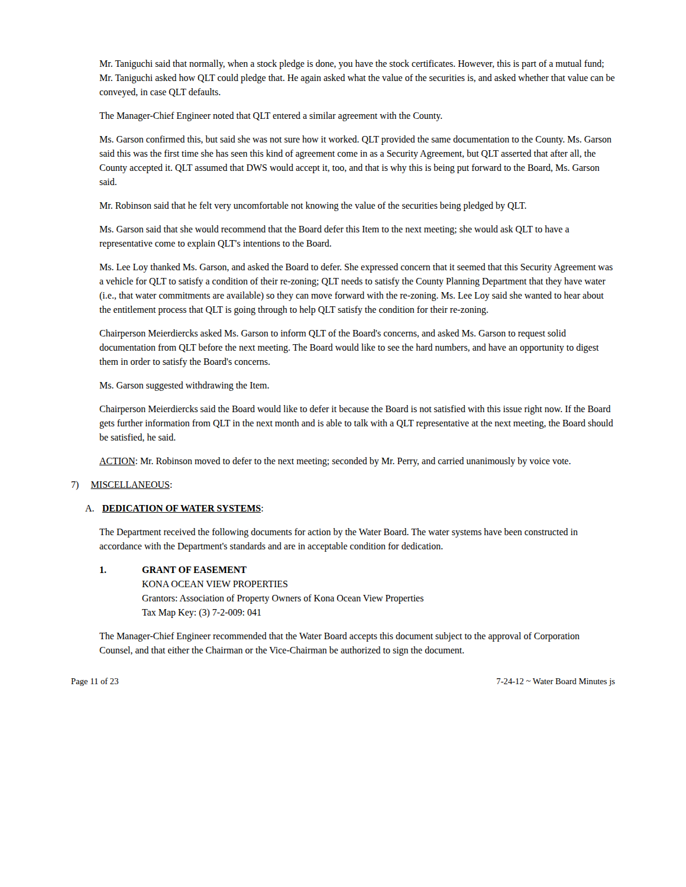Mr. Taniguchi said that normally, when a stock pledge is done, you have the stock certificates. However, this is part of a mutual fund; Mr. Taniguchi asked how QLT could pledge that. He again asked what the value of the securities is, and asked whether that value can be conveyed, in case QLT defaults.
The Manager-Chief Engineer noted that QLT entered a similar agreement with the County.
Ms. Garson confirmed this, but said she was not sure how it worked. QLT provided the same documentation to the County. Ms. Garson said this was the first time she has seen this kind of agreement come in as a Security Agreement, but QLT asserted that after all, the County accepted it. QLT assumed that DWS would accept it, too, and that is why this is being put forward to the Board, Ms. Garson said.
Mr. Robinson said that he felt very uncomfortable not knowing the value of the securities being pledged by QLT.
Ms. Garson said that she would recommend that the Board defer this Item to the next meeting; she would ask QLT to have a representative come to explain QLT's intentions to the Board.
Ms. Lee Loy thanked Ms. Garson, and asked the Board to defer. She expressed concern that it seemed that this Security Agreement was a vehicle for QLT to satisfy a condition of their re-zoning; QLT needs to satisfy the County Planning Department that they have water (i.e., that water commitments are available) so they can move forward with the re-zoning. Ms. Lee Loy said she wanted to hear about the entitlement process that QLT is going through to help QLT satisfy the condition for their re-zoning.
Chairperson Meierdiercks asked Ms. Garson to inform QLT of the Board's concerns, and asked Ms. Garson to request solid documentation from QLT before the next meeting. The Board would like to see the hard numbers, and have an opportunity to digest them in order to satisfy the Board's concerns.
Ms. Garson suggested withdrawing the Item.
Chairperson Meierdiercks said the Board would like to defer it because the Board is not satisfied with this issue right now. If the Board gets further information from QLT in the next month and is able to talk with a QLT representative at the next meeting, the Board should be satisfied, he said.
ACTION: Mr. Robinson moved to defer to the next meeting; seconded by Mr. Perry, and carried unanimously by voice vote.
7) MISCELLANEOUS:
A. DEDICATION OF WATER SYSTEMS:
The Department received the following documents for action by the Water Board. The water systems have been constructed in accordance with the Department's standards and are in acceptable condition for dedication.
1.
GRANT OF EASEMENT
KONA OCEAN VIEW PROPERTIES
Grantors: Association of Property Owners of Kona Ocean View Properties
Tax Map Key: (3) 7-2-009: 041
The Manager-Chief Engineer recommended that the Water Board accepts this document subject to the approval of Corporation Counsel, and that either the Chairman or the Vice-Chairman be authorized to sign the document.
Page 11 of 23 7-24-12 ~ Water Board Minutes js